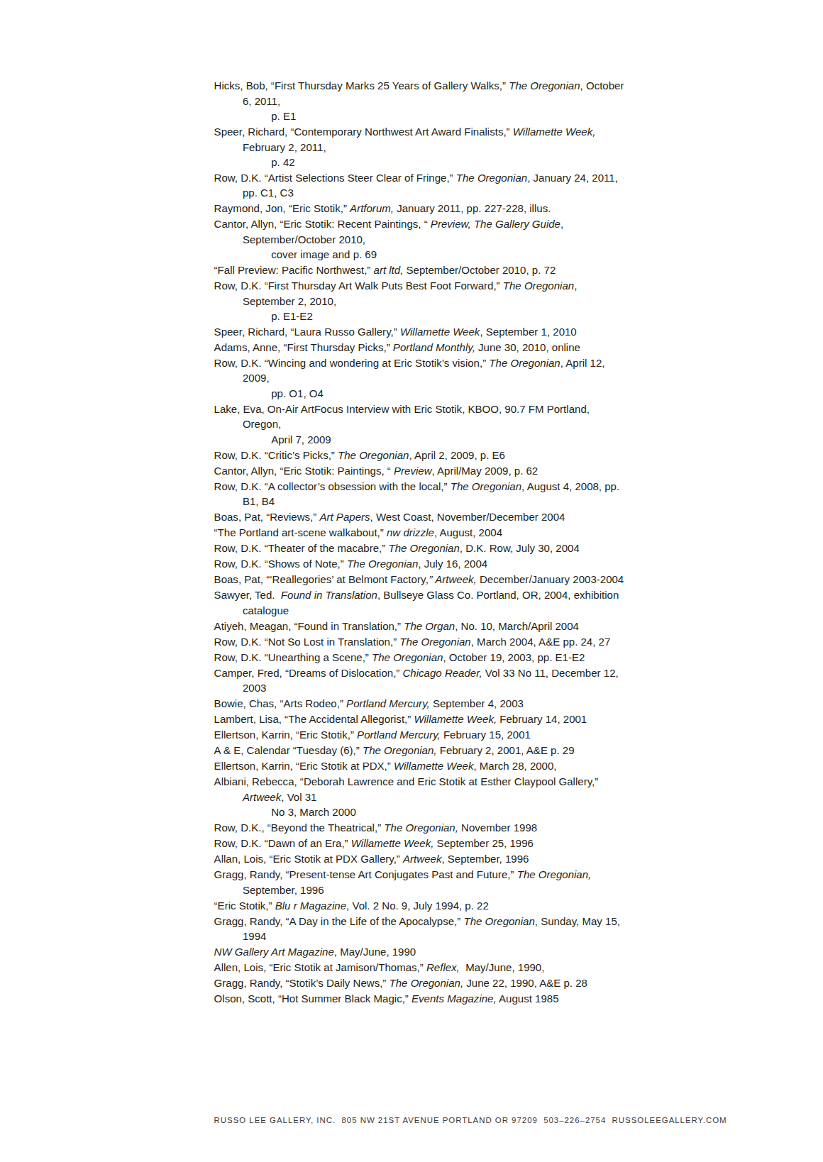Hicks, Bob, “First Thursday Marks 25 Years of Gallery Walks,” The Oregonian, October 6, 2011,p. E1
Speer, Richard, “Contemporary Northwest Art Award Finalists,” Willamette Week, February 2, 2011,p. 42
Row, D.K. “Artist Selections Steer Clear of Fringe,” The Oregonian, January 24, 2011, pp. C1, C3
Raymond, Jon, “Eric Stotik,” Artforum, January 2011, pp. 227-228, illus.
Cantor, Allyn, “Eric Stotik: Recent Paintings, “ Preview, The Gallery Guide, September/October 2010,cover image and p. 69
“Fall Preview: Pacific Northwest,” art ltd, September/October 2010, p. 72
Row, D.K. “First Thursday Art Walk Puts Best Foot Forward,” The Oregonian, September 2, 2010,p. E1-E2
Speer, Richard, “Laura Russo Gallery,” Willamette Week, September 1, 2010
Adams, Anne, “First Thursday Picks,” Portland Monthly, June 30, 2010, online
Row, D.K. “Wincing and wondering at Eric Stotik’s vision,” The Oregonian, April 12, 2009,pp. O1, O4
Lake, Eva, On-Air ArtFocus Interview with Eric Stotik, KBOO, 90.7 FM Portland, Oregon,April 7, 2009
Row, D.K. “Critic’s Picks,” The Oregonian, April 2, 2009, p. E6
Cantor, Allyn, “Eric Stotik: Paintings, “ Preview, April/May 2009, p. 62
Row, D.K. “A collector’s obsession with the local,” The Oregonian, August 4, 2008, pp. B1, B4
Boas, Pat, “Reviews,” Art Papers, West Coast, November/December 2004
“The Portland art-scene walkabout,” nw drizzle, August, 2004
Row, D.K. “Theater of the macabre,” The Oregonian, D.K. Row, July 30, 2004
Row, D.K. “Shows of Note,” The Oregonian, July 16, 2004
Boas, Pat, “‘Reallegories’ at Belmont Factory,” Artweek, December/January 2003-2004
Sawyer, Ted. Found in Translation, Bullseye Glass Co. Portland, OR, 2004, exhibition catalogue
Atiyeh, Meagan, “Found in Translation,” The Organ, No. 10, March/April 2004
Row, D.K. “Not So Lost in Translation,” The Oregonian, March 2004, A&E pp. 24, 27
Row, D.K. “Unearthing a Scene,” The Oregonian, October 19, 2003, pp. E1-E2
Camper, Fred, “Dreams of Dislocation,” Chicago Reader, Vol 33 No 11, December 12, 2003
Bowie, Chas, “Arts Rodeo,” Portland Mercury, September 4, 2003
Lambert, Lisa, “The Accidental Allegorist,” Willamette Week, February 14, 2001
Ellertson, Karrin, “Eric Stotik,” Portland Mercury, February 15, 2001
A & E, Calendar “Tuesday (6),” The Oregonian, February 2, 2001, A&E p. 29
Ellertson, Karrin, “Eric Stotik at PDX,” Willamette Week, March 28, 2000,
Albiani, Rebecca, “Deborah Lawrence and Eric Stotik at Esther Claypool Gallery,” Artweek, Vol 31No 3, March 2000
Row, D.K., “Beyond the Theatrical,” The Oregonian, November 1998
Row, D.K. “Dawn of an Era,” Willamette Week, September 25, 1996
Allan, Lois, “Eric Stotik at PDX Gallery,” Artweek, September, 1996
Gragg, Randy, “Present-tense Art Conjugates Past and Future,” The Oregonian, September, 1996
“Eric Stotik,” Blu r Magazine, Vol. 2 No. 9, July 1994, p. 22
Gragg, Randy, “A Day in the Life of the Apocalypse,” The Oregonian, Sunday, May 15, 1994
NW Gallery Art Magazine, May/June, 1990
Allen, Lois, “Eric Stotik at Jamison/Thomas,” Reflex, May/June, 1990,
Gragg, Randy, “Stotik’s Daily News,” The Oregonian, June 22, 1990, A&E p. 28
Olson, Scott, “Hot Summer Black Magic,” Events Magazine, August 1985
RUSSO LEE GALLERY, INC. 805 NW 21ST AVENUE PORTLAND OR 97209 503–226–2754 RUSSOLEEGALLERY.COM